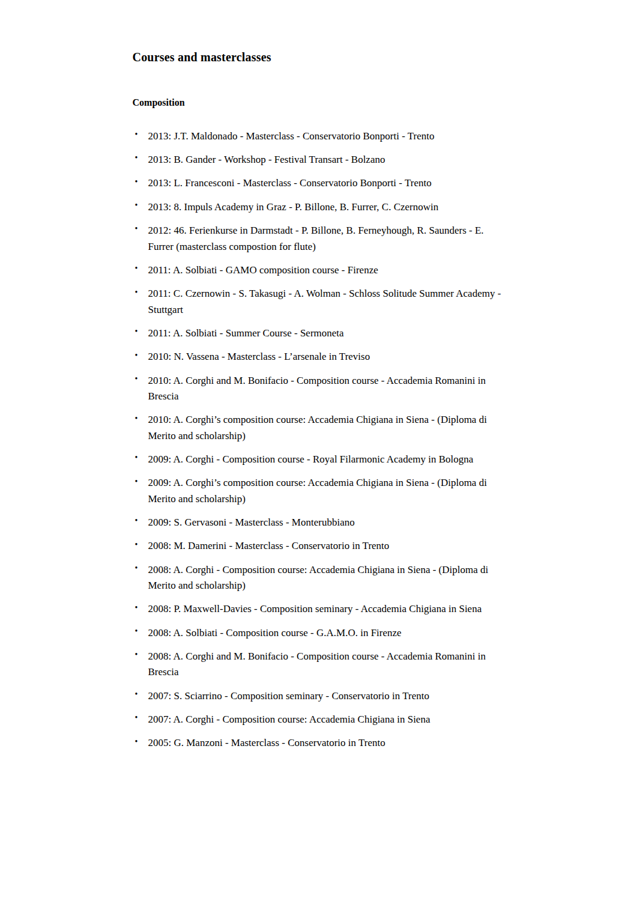Courses and masterclasses
Composition
2013: J.T. Maldonado - Masterclass - Conservatorio Bonporti - Trento
2013: B. Gander - Workshop - Festival Transart - Bolzano
2013: L. Francesconi - Masterclass - Conservatorio Bonporti - Trento
2013: 8. Impuls Academy in Graz - P. Billone, B. Furrer, C. Czernowin
2012: 46. Ferienkurse in Darmstadt - P. Billone, B. Ferneyhough, R. Saunders - E. Furrer (masterclass compostion for flute)
2011: A. Solbiati - GAMO composition course - Firenze
2011: C. Czernowin - S. Takasugi - A. Wolman - Schloss Solitude Summer Academy - Stuttgart
2011: A. Solbiati - Summer Course - Sermoneta
2010: N. Vassena - Masterclass - L’arsenale in Treviso
2010: A. Corghi and M. Bonifacio - Composition course - Accademia Romanini in Brescia
2010: A. Corghi’s composition course: Accademia Chigiana in Siena - (Diploma di Merito and scholarship)
2009: A. Corghi - Composition course - Royal Filarmonic Academy in Bologna
2009: A. Corghi’s composition course: Accademia Chigiana in Siena - (Diploma di Merito and scholarship)
2009: S. Gervasoni - Masterclass - Monterubbiano
2008: M. Damerini - Masterclass - Conservatorio in Trento
2008: A. Corghi - Composition course: Accademia Chigiana in Siena - (Diploma di Merito and scholarship)
2008: P. Maxwell-Davies - Composition seminary - Accademia Chigiana in Siena
2008: A. Solbiati - Composition course - G.A.M.O. in Firenze
2008: A. Corghi and M. Bonifacio - Composition course - Accademia Romanini in Brescia
2007: S. Sciarrino - Composition seminary - Conservatorio in Trento
2007: A. Corghi - Composition course: Accademia Chigiana in Siena
2005: G. Manzoni - Masterclass - Conservatorio in Trento